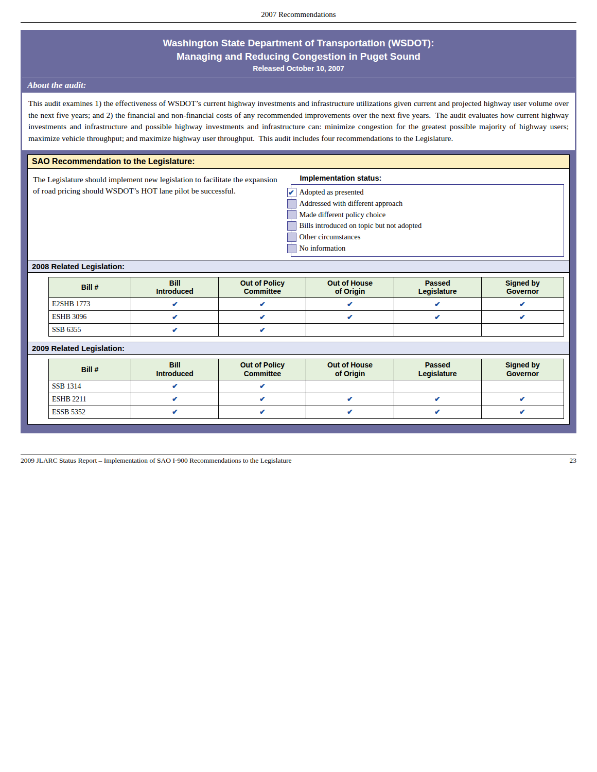2007 Recommendations
Washington State Department of Transportation (WSDOT): Managing and Reducing Congestion in Puget Sound Released October 10, 2007
About the audit:
This audit examines 1) the effectiveness of WSDOT’s current highway investments and infrastructure utilizations given current and projected highway user volume over the next five years; and 2) the financial and non-financial costs of any recommended improvements over the next five years. The audit evaluates how current highway investments and infrastructure and possible highway investments and infrastructure can: minimize congestion for the greatest possible majority of highway users; maximize vehicle throughput; and maximize highway user throughput. This audit includes four recommendations to the Legislature.
SAO Recommendation to the Legislature:
The Legislature should implement new legislation to facilitate the expansion of road pricing should WSDOT’s HOT lane pilot be successful.
Implementation status:
Adopted as presented
Addressed with different approach
Made different policy choice
Bills introduced on topic but not adopted
Other circumstances
No information
2008 Related Legislation:
| Bill # | Bill Introduced | Out of Policy Committee | Out of House of Origin | Passed Legislature | Signed by Governor |
| --- | --- | --- | --- | --- | --- |
| E2SHB 1773 | ✔ | ✔ | ✔ | ✔ | ✔ |
| ESHB 3096 | ✔ | ✔ | ✔ | ✔ | ✔ |
| SSB 6355 | ✔ | ✔ | | | |
2009 Related Legislation:
| Bill # | Bill Introduced | Out of Policy Committee | Out of House of Origin | Passed Legislature | Signed by Governor |
| --- | --- | --- | --- | --- | --- |
| SSB 1314 | ✔ | ✔ | | | |
| ESHB 2211 | ✔ | ✔ | ✔ | ✔ | ✔ |
| ESSB 5352 | ✔ | ✔ | ✔ | ✔ | ✔ |
2009 JLARC Status Report – Implementation of SAO I-900 Recommendations to the Legislature 23